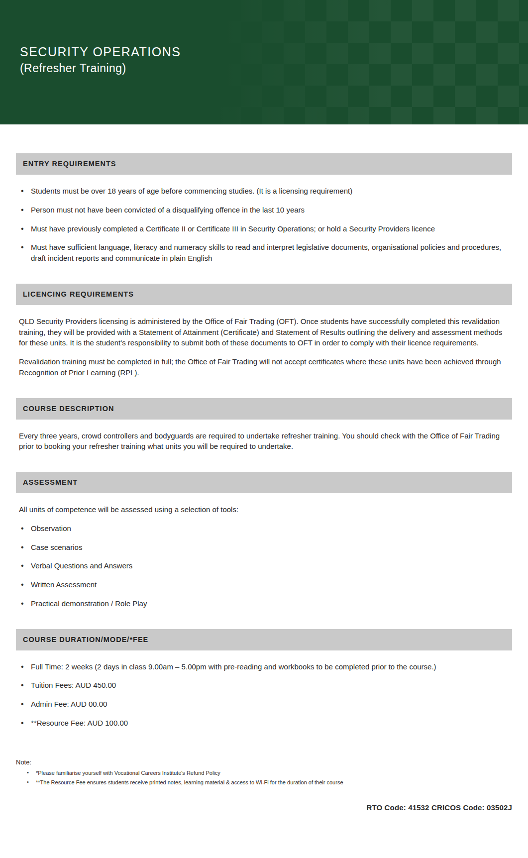SECURITY OPERATIONS(Refresher Training)
Entry Requirements
Students must be over 18 years of age before commencing studies. (It is a licensing requirement)
Person must not have been convicted of a disqualifying offence in the last 10 years
Must have previously completed a Certificate II or Certificate III in Security Operations; or hold a Security Providers licence
Must have sufficient language, literacy and numeracy skills to read and interpret legislative documents, organisational policies and procedures, draft incident reports and communicate in plain English
Licencing Requirements
QLD Security Providers licensing is administered by the Office of Fair Trading (OFT). Once students have successfully completed this revalidation training, they will be provided with a Statement of Attainment (Certificate) and Statement of Results outlining the delivery and assessment methods for these units. It is the student's responsibility to submit both of these documents to OFT in order to comply with their licence requirements.
Revalidation training must be completed in full; the Office of Fair Trading will not accept certificates where these units have been achieved through Recognition of Prior Learning (RPL).
Course Description
Every three years, crowd controllers and bodyguards are required to undertake refresher training. You should check with the Office of Fair Trading prior to booking your refresher training what units you will be required to undertake.
Assessment
All units of competence will be assessed using a selection of tools:
Observation
Case scenarios
Verbal Questions and Answers
Written Assessment
Practical demonstration / Role Play
Course Duration/Mode/*Fee
Full Time: 2 weeks (2 days in class 9.00am – 5.00pm with pre-reading and workbooks to be completed prior to the course.)
Tuition Fees: AUD 450.00
Admin Fee: AUD 00.00
**Resource Fee: AUD 100.00
Note:
*Please familiarise yourself with Vocational Careers Institute's Refund Policy
**The Resource Fee ensures students receive printed notes, learning material & access to Wi-Fi for the duration of their course
RTO Code: 41532 CRICOS Code: 03502J